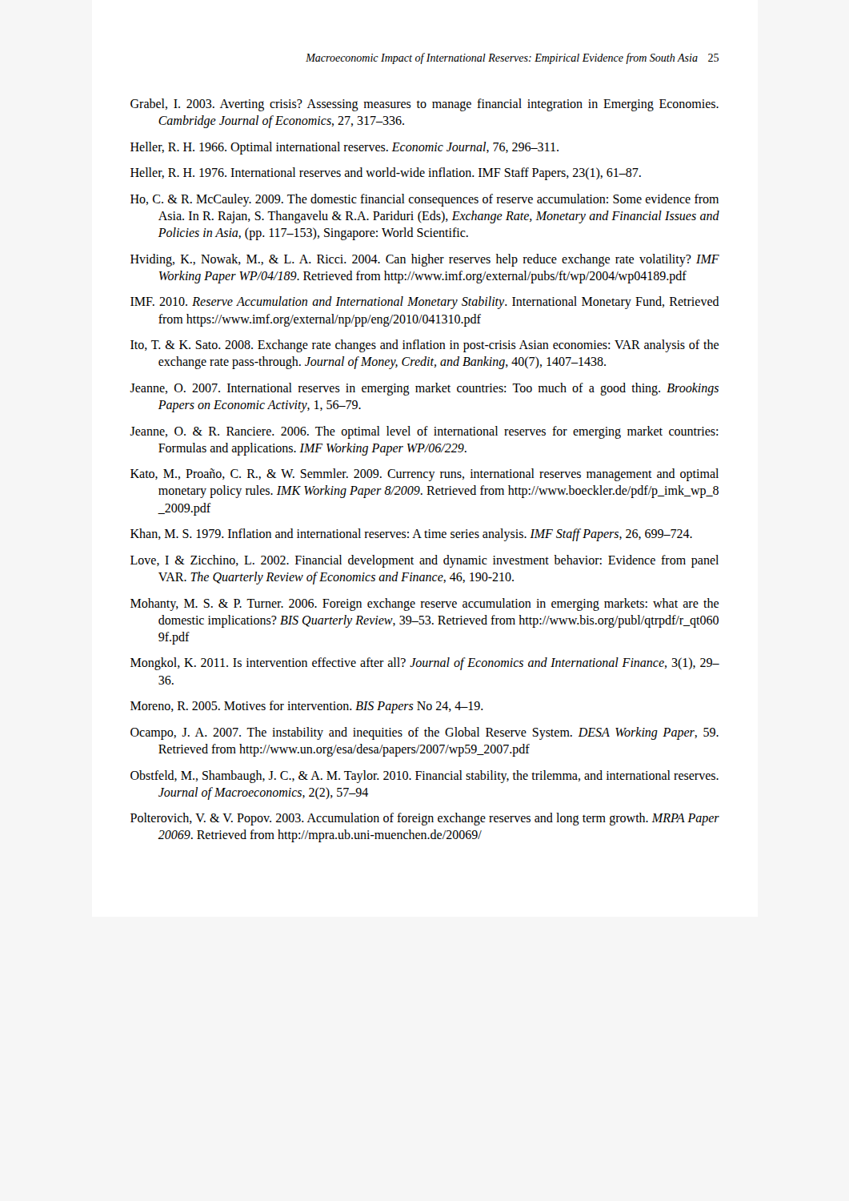Macroeconomic Impact of International Reserves: Empirical Evidence from South Asia25
Grabel, I. 2003. Averting crisis? Assessing measures to manage financial integration in Emerging Economies. Cambridge Journal of Economics, 27, 317–336.
Heller, R. H. 1966. Optimal international reserves. Economic Journal, 76, 296–311.
Heller, R. H. 1976. International reserves and world-wide inflation. IMF Staff Papers, 23(1), 61–87.
Ho, C. & R. McCauley. 2009. The domestic financial consequences of reserve accumulation: Some evidence from Asia. In R. Rajan, S. Thangavelu & R.A. Pariduri (Eds), Exchange Rate, Monetary and Financial Issues and Policies in Asia, (pp. 117–153), Singapore: World Scientific.
Hviding, K., Nowak, M., & L. A. Ricci. 2004. Can higher reserves help reduce exchange rate volatility? IMF Working Paper WP/04/189. Retrieved from http://www.imf.org/external/pubs/ft/wp/2004/wp04189.pdf
IMF. 2010. Reserve Accumulation and International Monetary Stability. International Monetary Fund, Retrieved from https://www.imf.org/external/np/pp/eng/2010/041310.pdf
Ito, T. & K. Sato. 2008. Exchange rate changes and inflation in post-crisis Asian economies: VAR analysis of the exchange rate pass-through. Journal of Money, Credit, and Banking, 40(7), 1407–1438.
Jeanne, O. 2007. International reserves in emerging market countries: Too much of a good thing. Brookings Papers on Economic Activity, 1, 56–79.
Jeanne, O. & R. Ranciere. 2006. The optimal level of international reserves for emerging market countries: Formulas and applications. IMF Working Paper WP/06/229.
Kato, M., Proaño, C. R., & W. Semmler. 2009. Currency runs, international reserves management and optimal monetary policy rules. IMK Working Paper 8/2009. Retrieved from http://www.boeckler.de/pdf/p_imk_wp_8_2009.pdf
Khan, M. S. 1979. Inflation and international reserves: A time series analysis. IMF Staff Papers, 26, 699–724.
Love, I & Zicchino, L. 2002. Financial development and dynamic investment behavior: Evidence from panel VAR. The Quarterly Review of Economics and Finance, 46, 190-210.
Mohanty, M. S. & P. Turner. 2006. Foreign exchange reserve accumulation in emerging markets: what are the domestic implications? BIS Quarterly Review, 39–53. Retrieved from http://www.bis.org/publ/qtrpdf/r_qt0609f.pdf
Mongkol, K. 2011. Is intervention effective after all? Journal of Economics and International Finance, 3(1), 29–36.
Moreno, R. 2005. Motives for intervention. BIS Papers No 24, 4–19.
Ocampo, J. A. 2007. The instability and inequities of the Global Reserve System. DESA Working Paper, 59. Retrieved from http://www.un.org/esa/desa/papers/2007/wp59_2007.pdf
Obstfeld, M., Shambaugh, J. C., & A. M. Taylor. 2010. Financial stability, the trilemma, and international reserves. Journal of Macroeconomics, 2(2), 57–94
Polterovich, V. & V. Popov. 2003. Accumulation of foreign exchange reserves and long term growth. MRPA Paper 20069. Retrieved from http://mpra.ub.uni-muenchen.de/20069/